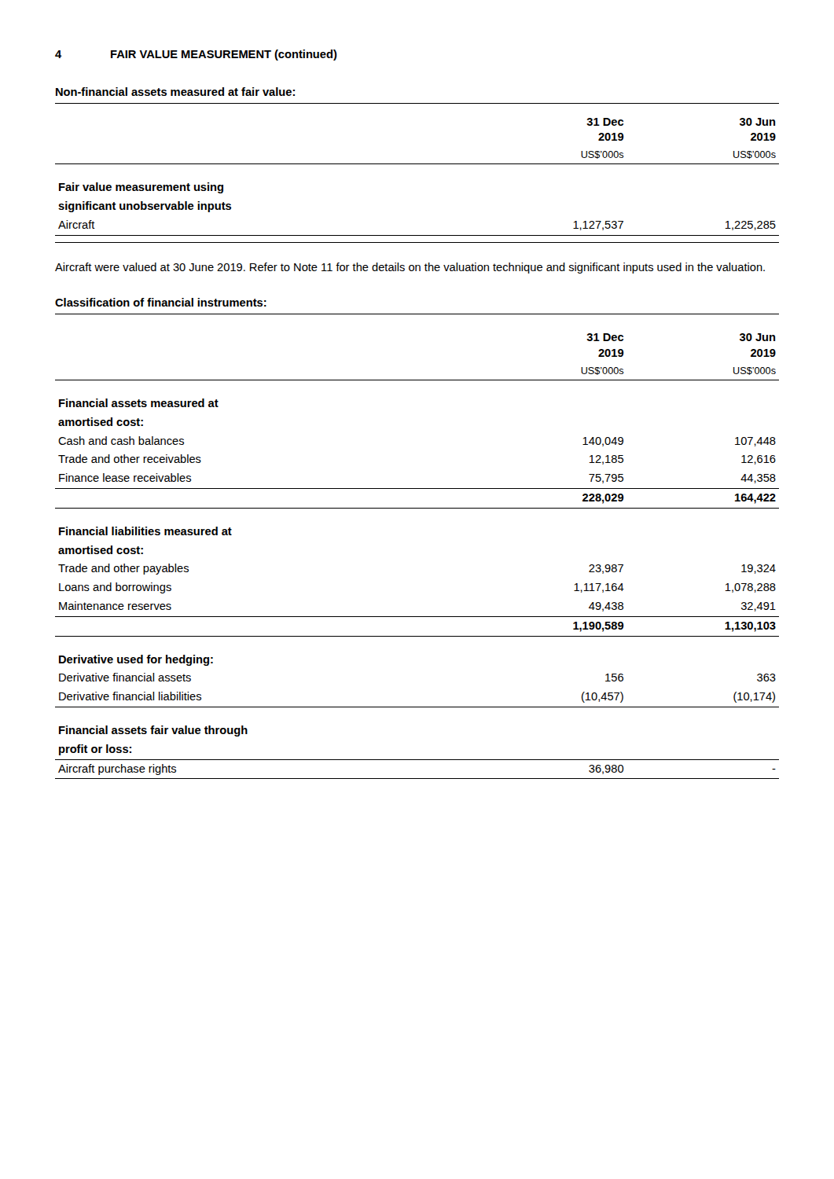4
FAIR VALUE MEASUREMENT (continued)
Non-financial assets measured at fair value:
| | 31 Dec 2019 | 30 Jun 2019 |
| | US$’000s | US$’000s |
| Fair value measurement using | | |
| significant unobservable inputs | | |
| Aircraft | 1,127,537 | 1,225,285 |
Aircraft were valued at 30 June 2019. Refer to Note 11 for the details on the valuation technique and significant inputs used in the valuation.
Classification of financial instruments:
| | 31 Dec 2019 | 30 Jun 2019 |
| | US$’000s | US$’000s |
| Financial assets measured at | | |
| amortised cost: | | |
| Cash and cash balances | 140,049 | 107,448 |
| Trade and other receivables | 12,185 | 12,616 |
| Finance lease receivables | 75,795 | 44,358 |
| | 228,029 | 164,422 |
| Financial liabilities measured at | | |
| amortised cost: | | |
| Trade and other payables | 23,987 | 19,324 |
| Loans and borrowings | 1,117,164 | 1,078,288 |
| Maintenance reserves | 49,438 | 32,491 |
| | 1,190,589 | 1,130,103 |
| Derivative used for hedging: | | |
| Derivative financial assets | 156 | 363 |
| Derivative financial liabilities | (10,457) | (10,174) |
| Financial assets fair value through | | |
| profit or loss: | | |
| Aircraft purchase rights | 36,980 | - |